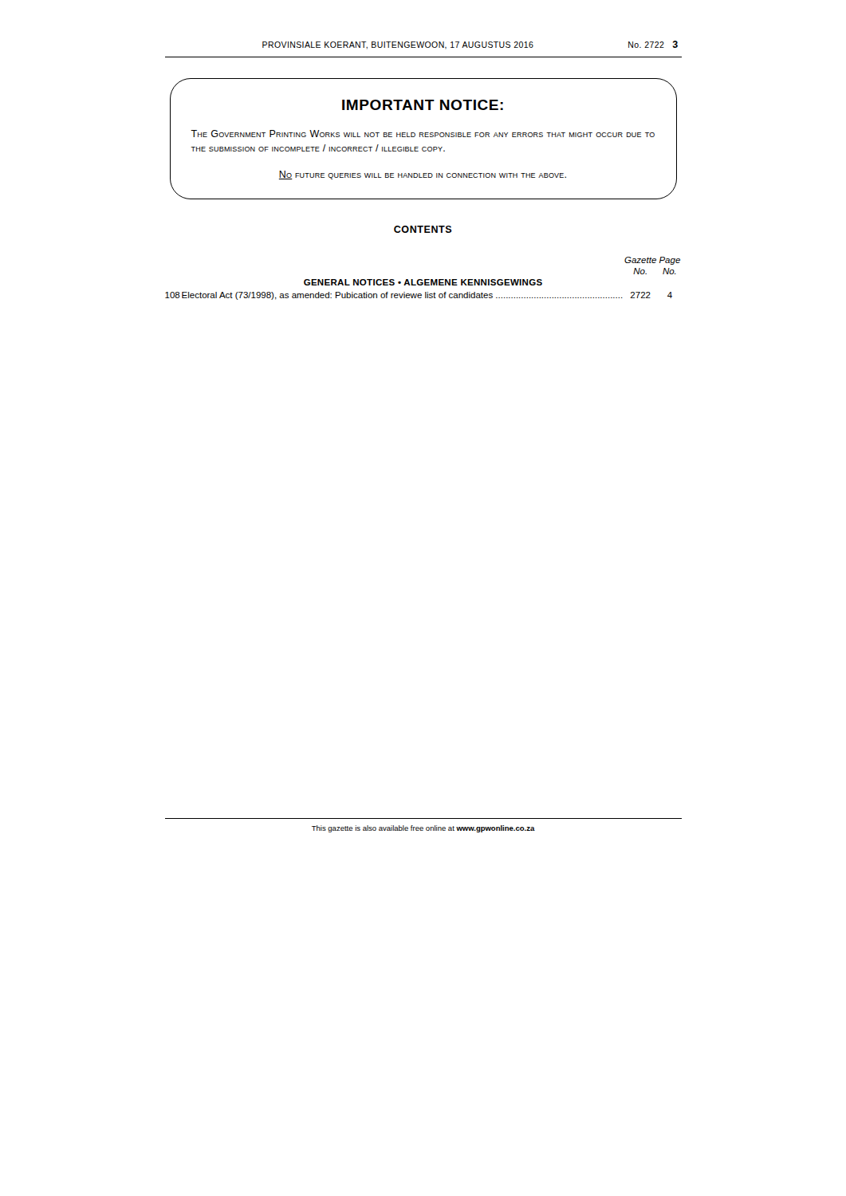Provinsiale Koerant, Buitengewoon, 17 Augustus 2016
No. 2722 3
IMPORTANT NOTICE:
The Government Printing Works will not be held responsible for any errors that might occur due to the submission of incomplete / incorrect / illegible copy.
No future queries will be handled in connection with the above.
CONTENTS
| | | Gazette No. | Page No. |
| GENERAL NOTICES • ALGEMENE KENNISGEWINGS |
| 108 | Electoral Act (73/1998), as amended: Pubication of reviewe list of candidates .................................................. | 2722 | 4 |
This gazette is also available free online at www.gpwonline.co.za